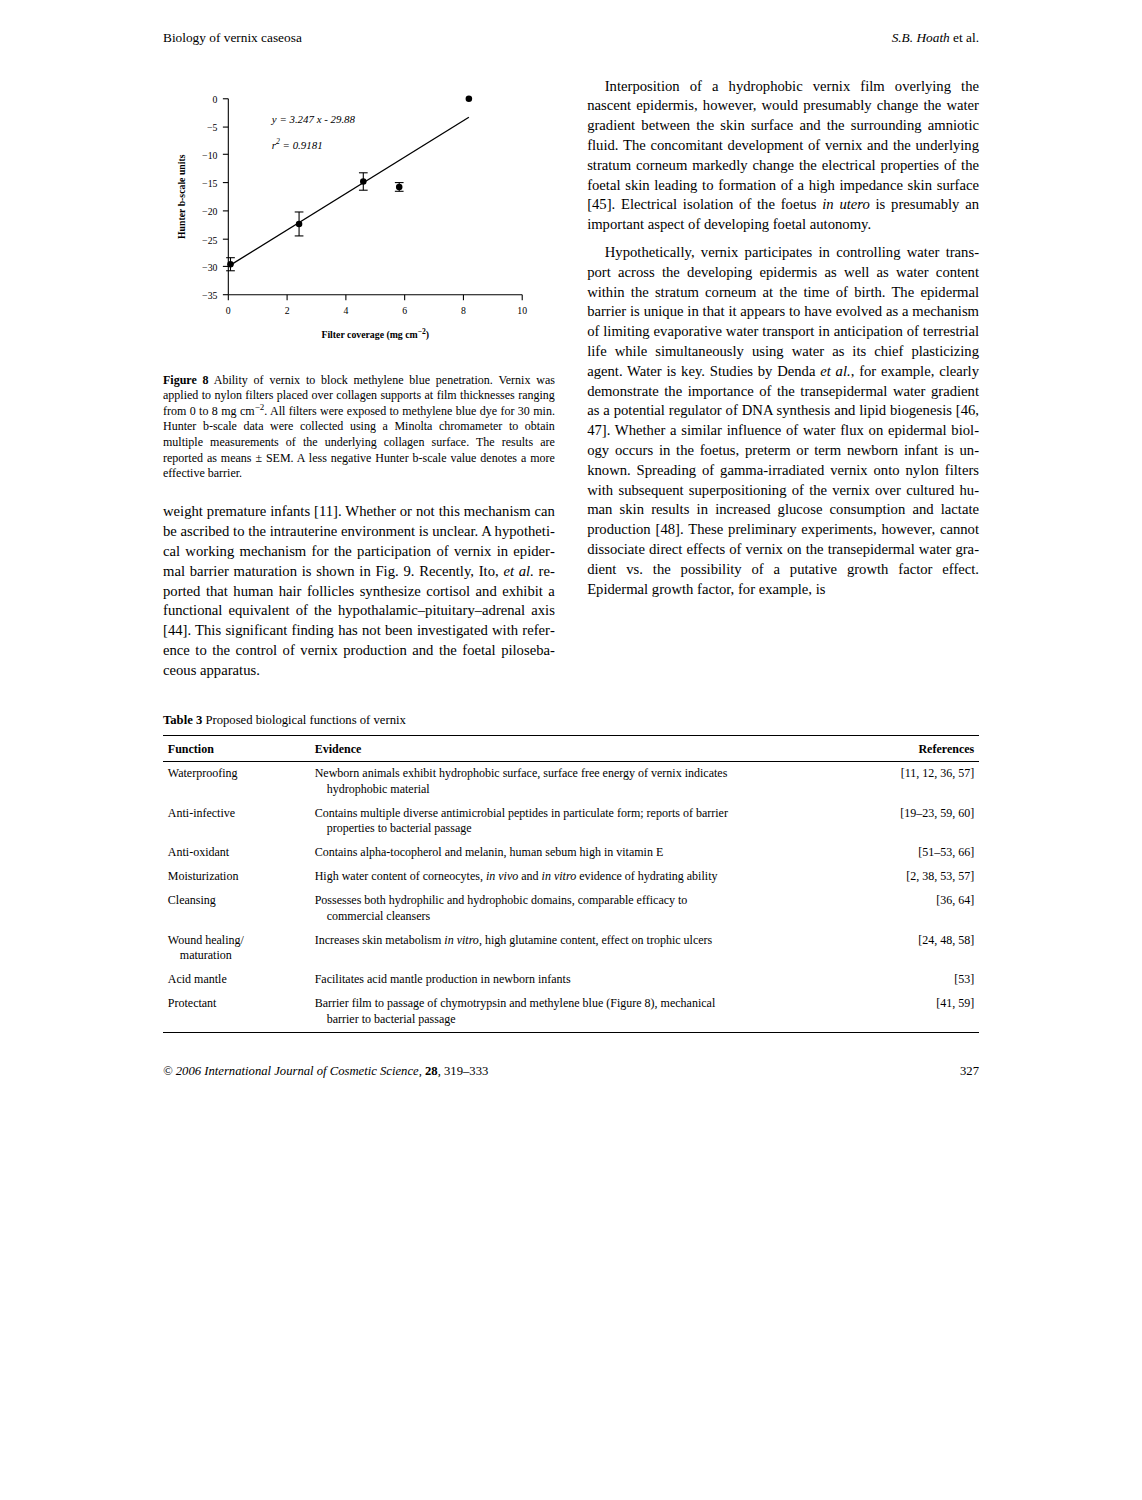Biology of vernix caseosa S.B. Hoath et al.
0 −5 −10 −15 −20 −25 −30 −35 0 2 4 6 8 10 Hunter b-scale units Filter coverage (mg cm−2) y = 3.247 x - 29.88 r2 = 0.9181
Figure 8 Ability of vernix to block methylene blue penetration. Vernix was applied to nylon filters placed over collagen supports at film thicknesses ranging from 0 to 8 mg cm−2. All filters were exposed to methylene blue dye for 30 min. Hunter b-scale data were collected using a Minolta chromameter to obtain multiple measurements of the underlying collagen surface. The results are reported as means ± SEM. A less negative Hunter b-scale value denotes a more effective barrier.
weight premature infants [11]. Whether or not this mechanism can be ascribed to the intrauterine environment is unclear. A hypothetical working mechanism for the participation of vernix in epidermal barrier maturation is shown in Fig. 9. Recently, Ito, et al. reported that human hair follicles synthesize cortisol and exhibit a functional equivalent of the hypothalamic–pituitary–adrenal axis [44]. This significant finding has not been investigated with reference to the control of vernix production and the foetal pilosebaceous apparatus.
Interposition of a hydrophobic vernix film overlying the nascent epidermis, however, would presumably change the water gradient between the skin surface and the surrounding amniotic fluid. The concomitant development of vernix and the underlying stratum corneum markedly change the electrical properties of the foetal skin leading to formation of a high impedance skin surface [45]. Electrical isolation of the foetus in utero is presumably an important aspect of developing foetal autonomy.
Hypothetically, vernix participates in controlling water transport across the developing epidermis as well as water content within the stratum corneum at the time of birth. The epidermal barrier is unique in that it appears to have evolved as a mechanism of limiting evaporative water transport in anticipation of terrestrial life while simultaneously using water as its chief plasticizing agent. Water is key. Studies by Denda et al., for example, clearly demonstrate the importance of the transepidermal water gradient as a potential regulator of DNA synthesis and lipid biogenesis [46, 47]. Whether a similar influence of water flux on epidermal biology occurs in the foetus, preterm or term newborn infant is unknown. Spreading of gamma-irradiated vernix onto nylon filters with subsequent superpositioning of the vernix over cultured human skin results in increased glucose consumption and lactate production [48]. These preliminary experiments, however, cannot dissociate direct effects of vernix on the transepidermal water gradient vs. the possibility of a putative growth factor effect. Epidermal growth factor, for example, is
Table 3 Proposed biological functions of vernix
| Function | Evidence | References |
| --- | --- | --- |
| Waterproofing | Newborn animals exhibit hydrophobic surface, surface free energy of vernix indicates hydrophobic material | [11, 12, 36, 57] |
| Anti-infective | Contains multiple diverse antimicrobial peptides in particulate form; reports of barrier properties to bacterial passage | [19–23, 59, 60] |
| Anti-oxidant | Contains alpha-tocopherol and melanin, human sebum high in vitamin E | [51–53, 66] |
| Moisturization | High water content of corneocytes, in vivo and in vitro evidence of hydrating ability | [2, 38, 53, 57] |
| Cleansing | Possesses both hydrophilic and hydrophobic domains, comparable efficacy to commercial cleansers | [36, 64] |
| Wound healing/ maturation | Increases skin metabolism in vitro , high glutamine content, effect on trophic ulcers | [24, 48, 58] |
| Acid mantle | Facilitates acid mantle production in newborn infants | [53] |
| Protectant | Barrier film to passage of chymotrypsin and methylene blue (Figure 8), mechanical barrier to bacterial passage | [41, 59] |
© 2006 International Journal of Cosmetic Science, 28, 319–333 327